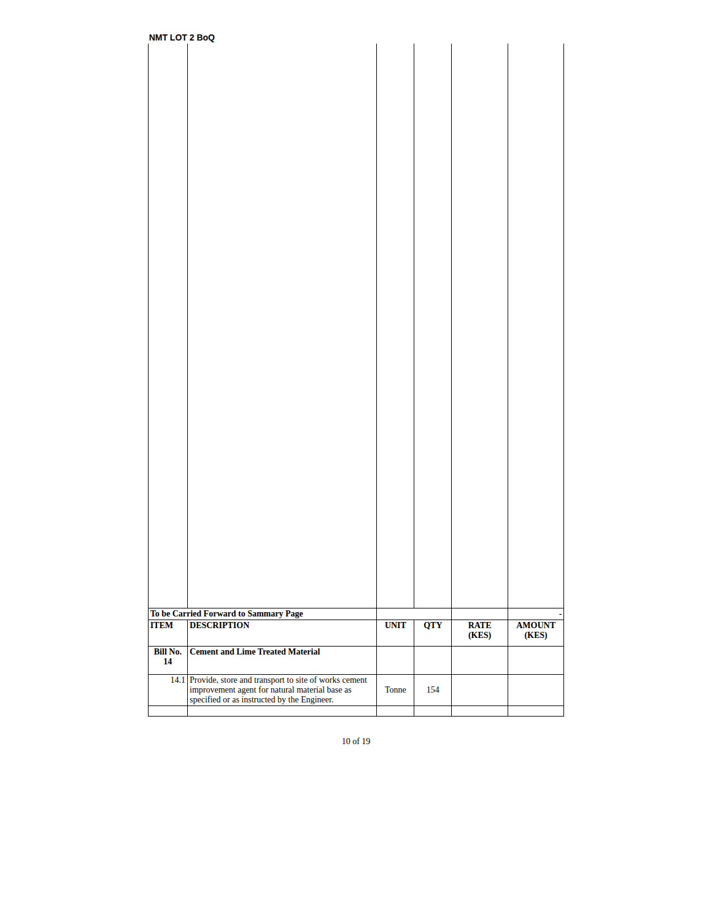NMT LOT 2 BoQ
| To be Carried Forward to Sammary Page | | | - |
| ITEM | DESCRIPTION | UNIT | QTY | RATE (KES) | AMOUNT (KES) |
| Bill No. 14 | Cement and Lime Treated Material | | | | |
| 14.1 | Provide, store and transport to site of works cement improvement agent for natural material base as specified or as instructed by the Engineer. | Tonne | 154 | | |
10 of 19